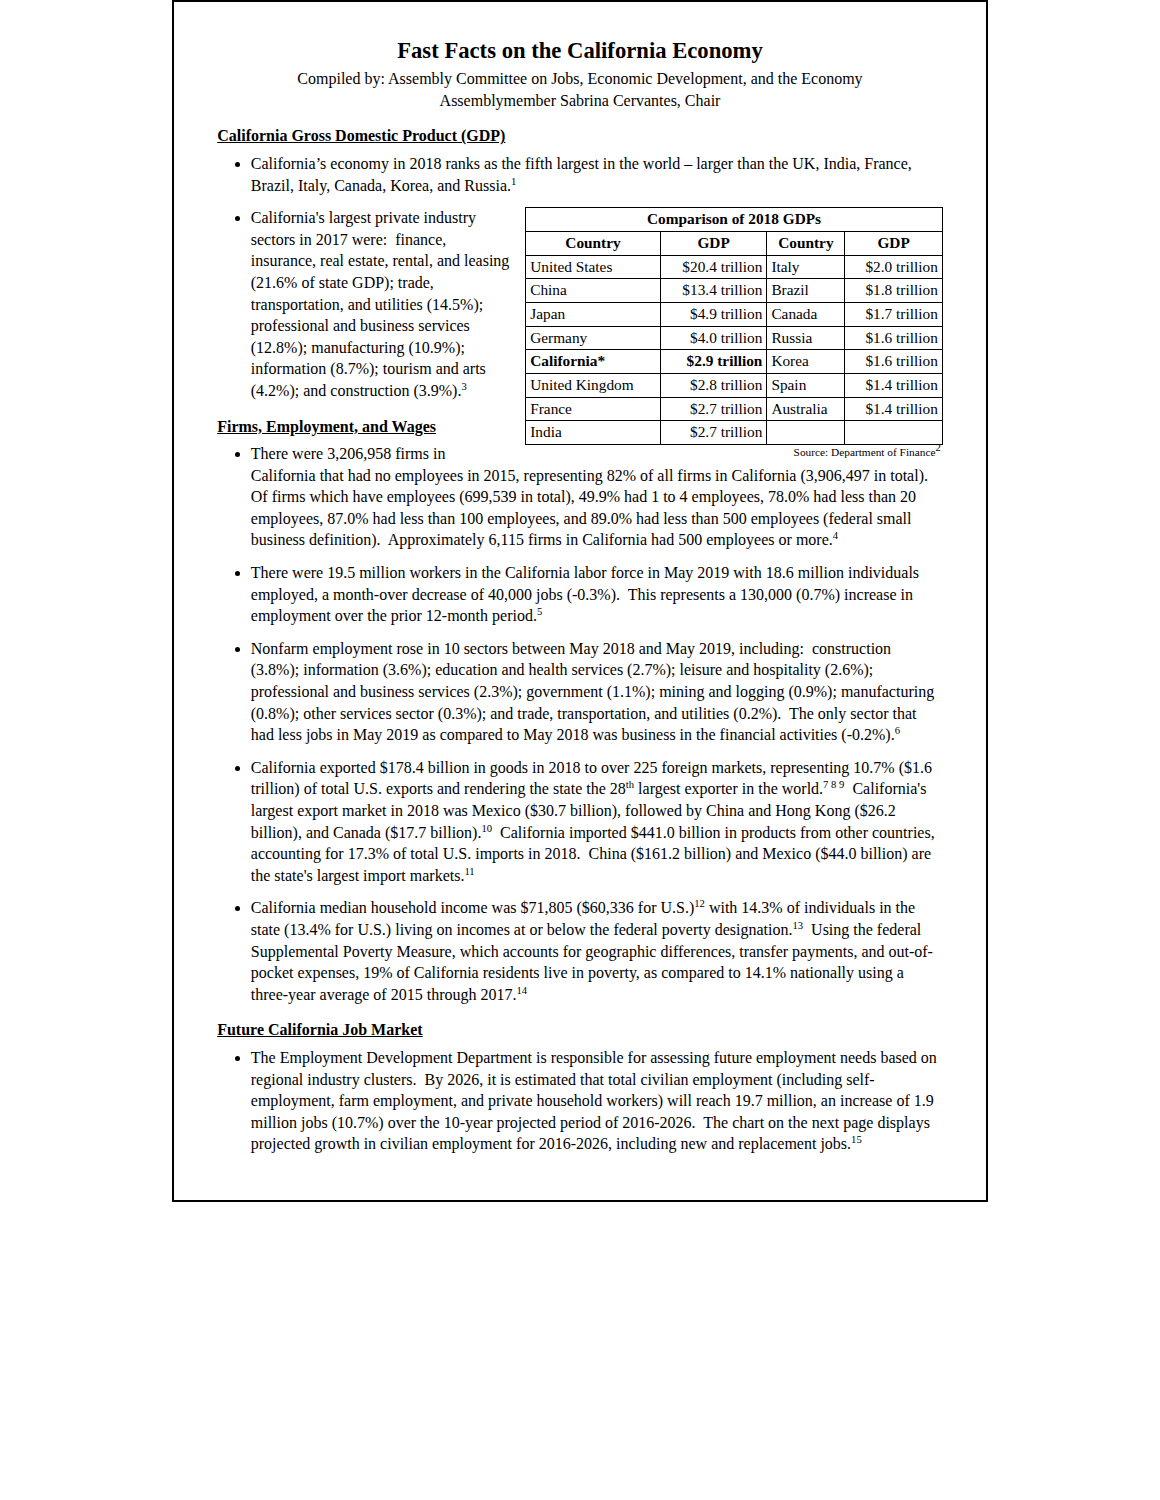Fast Facts on the California Economy
Compiled by: Assembly Committee on Jobs, Economic Development, and the Economy
Assemblymember Sabrina Cervantes, Chair
California Gross Domestic Product (GDP)
California’s economy in 2018 ranks as the fifth largest in the world – larger than the UK, India, France, Brazil, Italy, Canada, Korea, and Russia.1
Comparison of 2018 GDPs
| Country | GDP | Country | GDP |
| --- | --- | --- | --- |
| United States | $20.4 trillion | Italy | $2.0 trillion |
| China | $13.4 trillion | Brazil | $1.8 trillion |
| Japan | $4.9 trillion | Canada | $1.7 trillion |
| Germany | $4.0 trillion | Russia | $1.6 trillion |
| California* | $2.9 trillion | Korea | $1.6 trillion |
| United Kingdom | $2.8 trillion | Spain | $1.4 trillion |
| France | $2.7 trillion | Australia | $1.4 trillion |
| India | $2.7 trillion | | |
Source: Department of Finance2
California's largest private industry sectors in 2017 were: finance, insurance, real estate, rental, and leasing (21.6% of state GDP); trade, transportation, and utilities (14.5%); professional and business services (12.8%); manufacturing (10.9%); information (8.7%); tourism and arts (4.2%); and construction (3.9%).3
Firms, Employment, and Wages
There were 3,206,958 firms in California that had no employees in 2015, representing 82% of all firms in California (3,906,497 in total). Of firms which have employees (699,539 in total), 49.9% had 1 to 4 employees, 78.0% had less than 20 employees, 87.0% had less than 100 employees, and 89.0% had less than 500 employees (federal small business definition). Approximately 6,115 firms in California had 500 employees or more.4
There were 19.5 million workers in the California labor force in May 2019 with 18.6 million individuals employed, a month-over decrease of 40,000 jobs (-0.3%). This represents a 130,000 (0.7%) increase in employment over the prior 12-month period.5
Nonfarm employment rose in 10 sectors between May 2018 and May 2019, including: construction (3.8%); information (3.6%); education and health services (2.7%); leisure and hospitality (2.6%); professional and business services (2.3%); government (1.1%); mining and logging (0.9%); manufacturing (0.8%); other services sector (0.3%); and trade, transportation, and utilities (0.2%). The only sector that had less jobs in May 2019 as compared to May 2018 was business in the financial activities (-0.2%).6
California exported $178.4 billion in goods in 2018 to over 225 foreign markets, representing 10.7% ($1.6 trillion) of total U.S. exports and rendering the state the 28th largest exporter in the world.7 8 9 California's largest export market in 2018 was Mexico ($30.7 billion), followed by China and Hong Kong ($26.2 billion), and Canada ($17.7 billion).10 California imported $441.0 billion in products from other countries, accounting for 17.3% of total U.S. imports in 2018. China ($161.2 billion) and Mexico ($44.0 billion) are the state's largest import markets.11
California median household income was $71,805 ($60,336 for U.S.)12 with 14.3% of individuals in the state (13.4% for U.S.) living on incomes at or below the federal poverty designation.13 Using the federal Supplemental Poverty Measure, which accounts for geographic differences, transfer payments, and out-of-pocket expenses, 19% of California residents live in poverty, as compared to 14.1% nationally using a three-year average of 2015 through 2017.14
Future California Job Market
The Employment Development Department is responsible for assessing future employment needs based on regional industry clusters. By 2026, it is estimated that total civilian employment (including self-employment, farm employment, and private household workers) will reach 19.7 million, an increase of 1.9 million jobs (10.7%) over the 10-year projected period of 2016-2026. The chart on the next page displays projected growth in civilian employment for 2016-2026, including new and replacement jobs.15